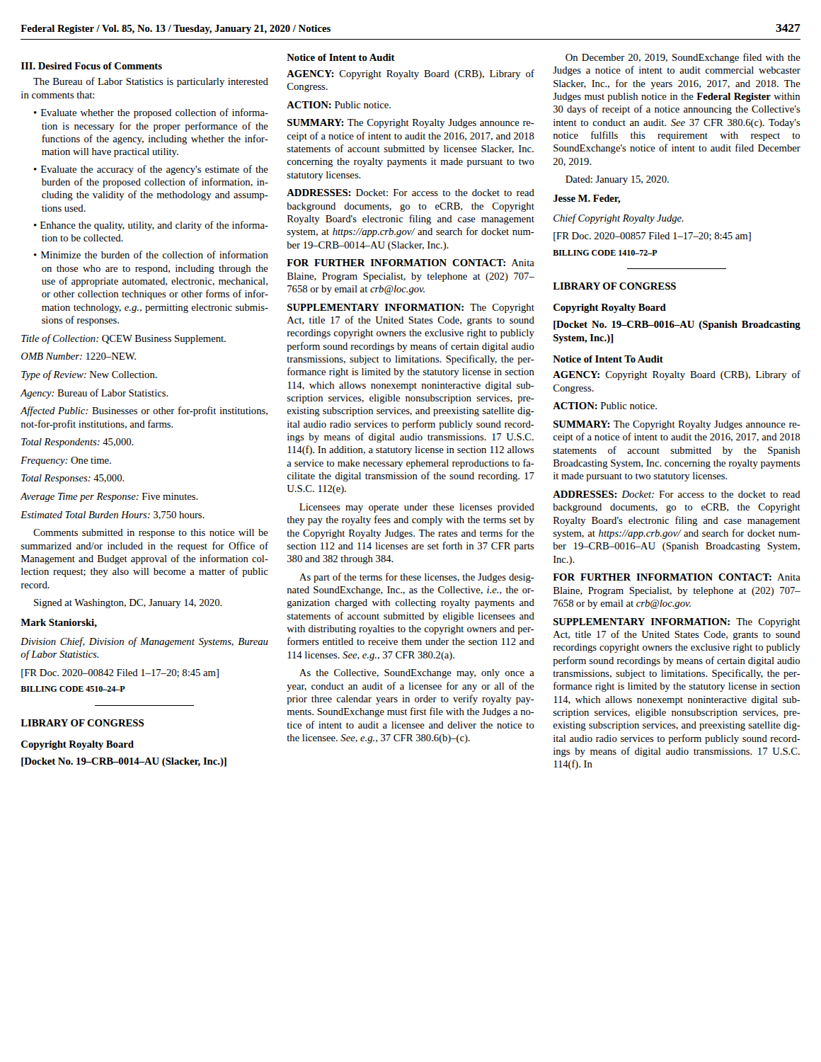Federal Register / Vol. 85, No. 13 / Tuesday, January 21, 2020 / Notices
3427
III. Desired Focus of Comments
The Bureau of Labor Statistics is particularly interested in comments that:
Evaluate whether the proposed collection of information is necessary for the proper performance of the functions of the agency, including whether the information will have practical utility.
Evaluate the accuracy of the agency's estimate of the burden of the proposed collection of information, including the validity of the methodology and assumptions used.
Enhance the quality, utility, and clarity of the information to be collected.
Minimize the burden of the collection of information on those who are to respond, including through the use of appropriate automated, electronic, mechanical, or other collection techniques or other forms of information technology, e.g., permitting electronic submissions of responses.
Title of Collection: QCEW Business Supplement.
OMB Number: 1220–NEW.
Type of Review: New Collection.
Agency: Bureau of Labor Statistics.
Affected Public: Businesses or other for-profit institutions, not-for-profit institutions, and farms.
Total Respondents: 45,000.
Frequency: One time.
Total Responses: 45,000.
Average Time per Response: Five minutes.
Estimated Total Burden Hours: 3,750 hours.
Comments submitted in response to this notice will be summarized and/or included in the request for Office of Management and Budget approval of the information collection request; they also will become a matter of public record.
Signed at Washington, DC, January 14, 2020.
Mark Staniorski,
Division Chief, Division of Management Systems, Bureau of Labor Statistics.
[FR Doc. 2020–00842 Filed 1–17–20; 8:45 am]
BILLING CODE 4510–24–P
LIBRARY OF CONGRESS
Copyright Royalty Board
[Docket No. 19–CRB–0014–AU (Slacker, Inc.)]
Notice of Intent to Audit
AGENCY: Copyright Royalty Board (CRB), Library of Congress.
ACTION: Public notice.
SUMMARY: The Copyright Royalty Judges announce receipt of a notice of intent to audit the 2016, 2017, and 2018 statements of account submitted by licensee Slacker, Inc. concerning the royalty payments it made pursuant to two statutory licenses.
ADDRESSES: Docket: For access to the docket to read background documents, go to eCRB, the Copyright Royalty Board's electronic filing and case management system, at https://app.crb.gov/ and search for docket number 19–CRB–0014–AU (Slacker, Inc.).
FOR FURTHER INFORMATION CONTACT: Anita Blaine, Program Specialist, by telephone at (202) 707–7658 or by email at crb@loc.gov.
SUPPLEMENTARY INFORMATION: The Copyright Act, title 17 of the United States Code, grants to sound recordings copyright owners the exclusive right to publicly perform sound recordings by means of certain digital audio transmissions, subject to limitations. Specifically, the performance right is limited by the statutory license in section 114, which allows nonexempt noninteractive digital subscription services, eligible nonsubscription services, pre-existing subscription services, and preexisting satellite digital audio radio services to perform publicly sound recordings by means of digital audio transmissions. 17 U.S.C. 114(f). In addition, a statutory license in section 112 allows a service to make necessary ephemeral reproductions to facilitate the digital transmission of the sound recording. 17 U.S.C. 112(e).
Licensees may operate under these licenses provided they pay the royalty fees and comply with the terms set by the Copyright Royalty Judges. The rates and terms for the section 112 and 114 licenses are set forth in 37 CFR parts 380 and 382 through 384.
As part of the terms for these licenses, the Judges designated SoundExchange, Inc., as the Collective, i.e., the organization charged with collecting royalty payments and statements of account submitted by eligible licensees and with distributing royalties to the copyright owners and performers entitled to receive them under the section 112 and 114 licenses. See, e.g., 37 CFR 380.2(a).
As the Collective, SoundExchange may, only once a year, conduct an audit of a licensee for any or all of the prior three calendar years in order to verify royalty payments. SoundExchange must first file with the Judges a notice of intent to audit a licensee and deliver the notice to the licensee. See, e.g., 37 CFR 380.6(b)–(c).
On December 20, 2019, SoundExchange filed with the Judges a notice of intent to audit commercial webcaster Slacker, Inc., for the years 2016, 2017, and 2018. The Judges must publish notice in the Federal Register within 30 days of receipt of a notice announcing the Collective's intent to conduct an audit. See 37 CFR 380.6(c). Today's notice fulfills this requirement with respect to SoundExchange's notice of intent to audit filed December 20, 2019.
Dated: January 15, 2020.
Jesse M. Feder,
Chief Copyright Royalty Judge.
[FR Doc. 2020–00857 Filed 1–17–20; 8:45 am]
BILLING CODE 1410–72–P
LIBRARY OF CONGRESS
Copyright Royalty Board
[Docket No. 19–CRB–0016–AU (Spanish Broadcasting System, Inc.)]
Notice of Intent To Audit
AGENCY: Copyright Royalty Board (CRB), Library of Congress.
ACTION: Public notice.
SUMMARY: The Copyright Royalty Judges announce receipt of a notice of intent to audit the 2016, 2017, and 2018 statements of account submitted by the Spanish Broadcasting System, Inc. concerning the royalty payments it made pursuant to two statutory licenses.
ADDRESSES: Docket: For access to the docket to read background documents, go to eCRB, the Copyright Royalty Board's electronic filing and case management system, at https://app.crb.gov/ and search for docket number 19–CRB–0016–AU (Spanish Broadcasting System, Inc.).
FOR FURTHER INFORMATION CONTACT: Anita Blaine, Program Specialist, by telephone at (202) 707–7658 or by email at crb@loc.gov.
SUPPLEMENTARY INFORMATION: The Copyright Act, title 17 of the United States Code, grants to sound recordings copyright owners the exclusive right to publicly perform sound recordings by means of certain digital audio transmissions, subject to limitations. Specifically, the performance right is limited by the statutory license in section 114, which allows nonexempt noninteractive digital subscription services, eligible nonsubscription services, pre-existing subscription services, and preexisting satellite digital audio radio services to perform publicly sound recordings by means of digital audio transmissions. 17 U.S.C. 114(f). In